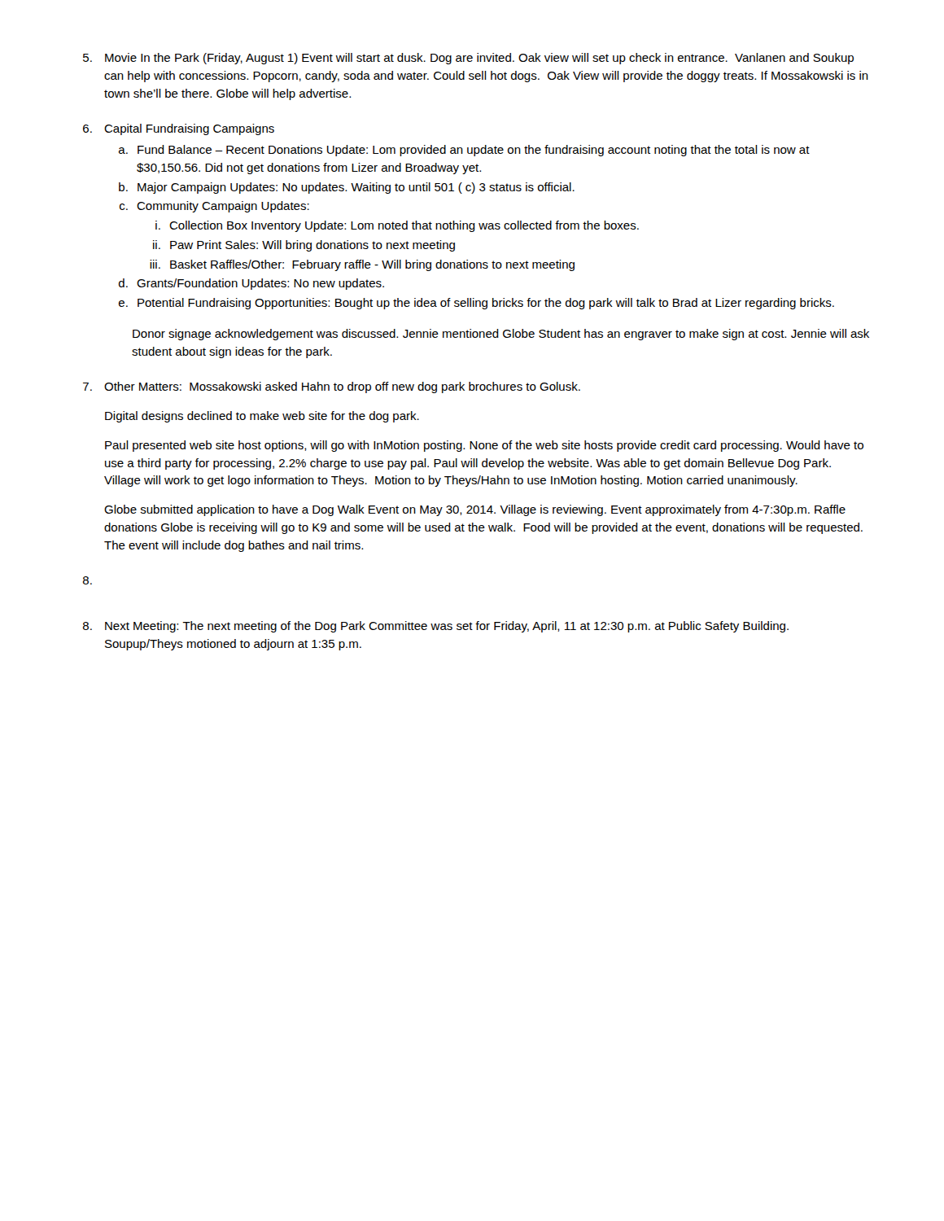Movie In the Park (Friday, August 1) Event will start at dusk. Dog are invited. Oak view will set up check in entrance. Vanlanen and Soukup can help with concessions. Popcorn, candy, soda and water. Could sell hot dogs. Oak View will provide the doggy treats. If Mossakowski is in town she’ll be there. Globe will help advertise.
Capital Fundraising Campaigns
Fund Balance – Recent Donations Update: Lom provided an update on the fundraising account noting that the total is now at $30,150.56. Did not get donations from Lizer and Broadway yet.
Major Campaign Updates: No updates. Waiting to until 501 ( c) 3 status is official.
Community Campaign Updates:
Collection Box Inventory Update: Lom noted that nothing was collected from the boxes.
Paw Print Sales: Will bring donations to next meeting
Basket Raffles/Other: February raffle - Will bring donations to next meeting
Grants/Foundation Updates: No new updates.
Potential Fundraising Opportunities: Bought up the idea of selling bricks for the dog park will talk to Brad at Lizer regarding bricks.
Donor signage acknowledgement was discussed. Jennie mentioned Globe Student has an engraver to make sign at cost. Jennie will ask student about sign ideas for the park.
Other Matters: Mossakowski asked Hahn to drop off new dog park brochures to Golusk.
Digital designs declined to make web site for the dog park.
Paul presented web site host options, will go with InMotion posting. None of the web site hosts provide credit card processing. Would have to use a third party for processing, 2.2% charge to use pay pal. Paul will develop the website. Was able to get domain Bellevue Dog Park. Village will work to get logo information to Theys. Motion to by Theys/Hahn to use InMotion hosting. Motion carried unanimously.
Globe submitted application to have a Dog Walk Event on May 30, 2014. Village is reviewing. Event approximately from 4-7:30p.m. Raffle donations Globe is receiving will go to K9 and some will be used at the walk. Food will be provided at the event, donations will be requested. The event will include dog bathes and nail trims.
Next Meeting: The next meeting of the Dog Park Committee was set for Friday, April, 11 at 12:30 p.m. at Public Safety Building.
Soupup/Theys motioned to adjourn at 1:35 p.m.